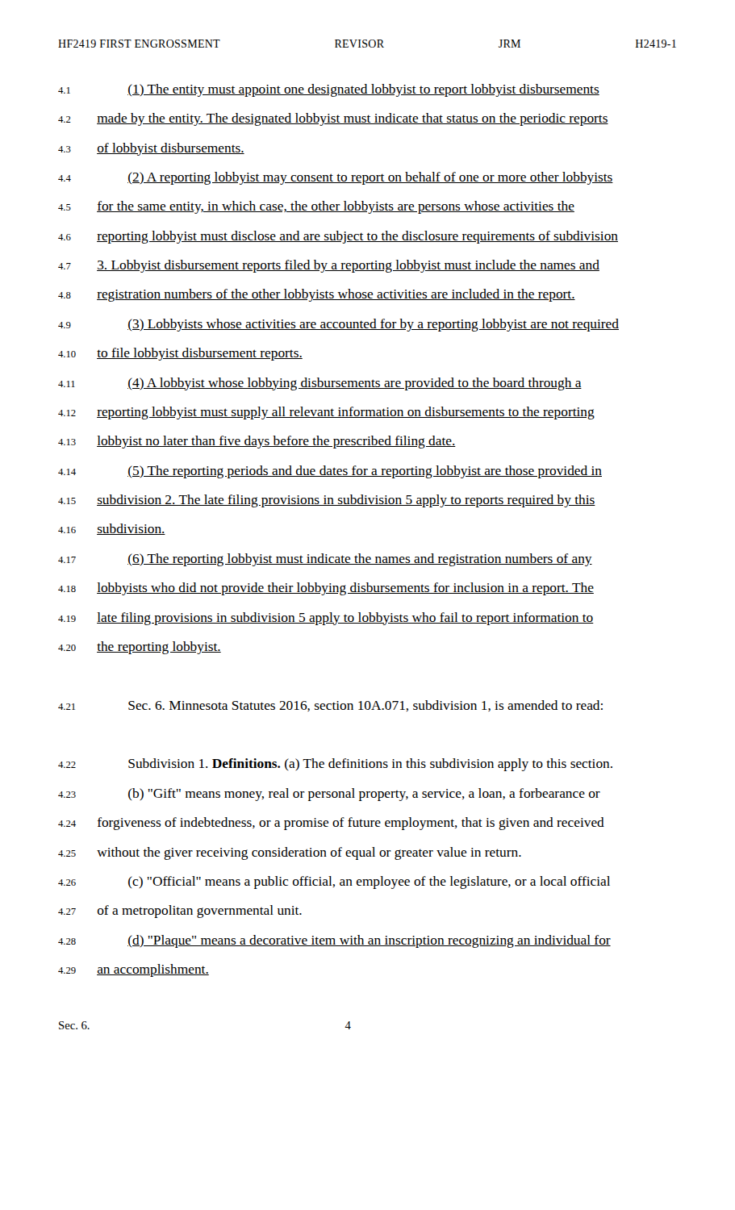HF2419 FIRST ENGROSSMENT REVISOR JRM H2419-1
4.1(1) The entity must appoint one designated lobbyist to report lobbyist disbursements
4.2 made by the entity. The designated lobbyist must indicate that status on the periodic reports
4.3 of lobbyist disbursements.
4.4(2) A reporting lobbyist may consent to report on behalf of one or more other lobbyists
4.5 for the same entity, in which case, the other lobbyists are persons whose activities the
4.6 reporting lobbyist must disclose and are subject to the disclosure requirements of subdivision
4.73. Lobbyist disbursement reports filed by a reporting lobbyist must include the names and
4.8 registration numbers of the other lobbyists whose activities are included in the report.
4.9(3) Lobbyists whose activities are accounted for by a reporting lobbyist are not required
4.10 to file lobbyist disbursement reports.
4.11(4) A lobbyist whose lobbying disbursements are provided to the board through a
4.12 reporting lobbyist must supply all relevant information on disbursements to the reporting
4.13 lobbyist no later than five days before the prescribed filing date.
4.14(5) The reporting periods and due dates for a reporting lobbyist are those provided in
4.15 subdivision 2. The late filing provisions in subdivision 5 apply to reports required by this
4.16 subdivision.
4.17(6) The reporting lobbyist must indicate the names and registration numbers of any
4.18 lobbyists who did not provide their lobbying disbursements for inclusion in a report. The
4.19 late filing provisions in subdivision 5 apply to lobbyists who fail to report information to
4.20 the reporting lobbyist.
4.21 Sec. 6. Minnesota Statutes 2016, section 10A.071, subdivision 1, is amended to read:
4.22 Subdivision 1. Definitions. (a) The definitions in this subdivision apply to this section.
4.23(b) "Gift" means money, real or personal property, a service, a loan, a forbearance or
4.24 forgiveness of indebtedness, or a promise of future employment, that is given and received
4.25 without the giver receiving consideration of equal or greater value in return.
4.26(c) "Official" means a public official, an employee of the legislature, or a local official
4.27 of a metropolitan governmental unit.
4.28(d) "Plaque" means a decorative item with an inscription recognizing an individual for
4.29 an accomplishment.
Sec. 6. 4